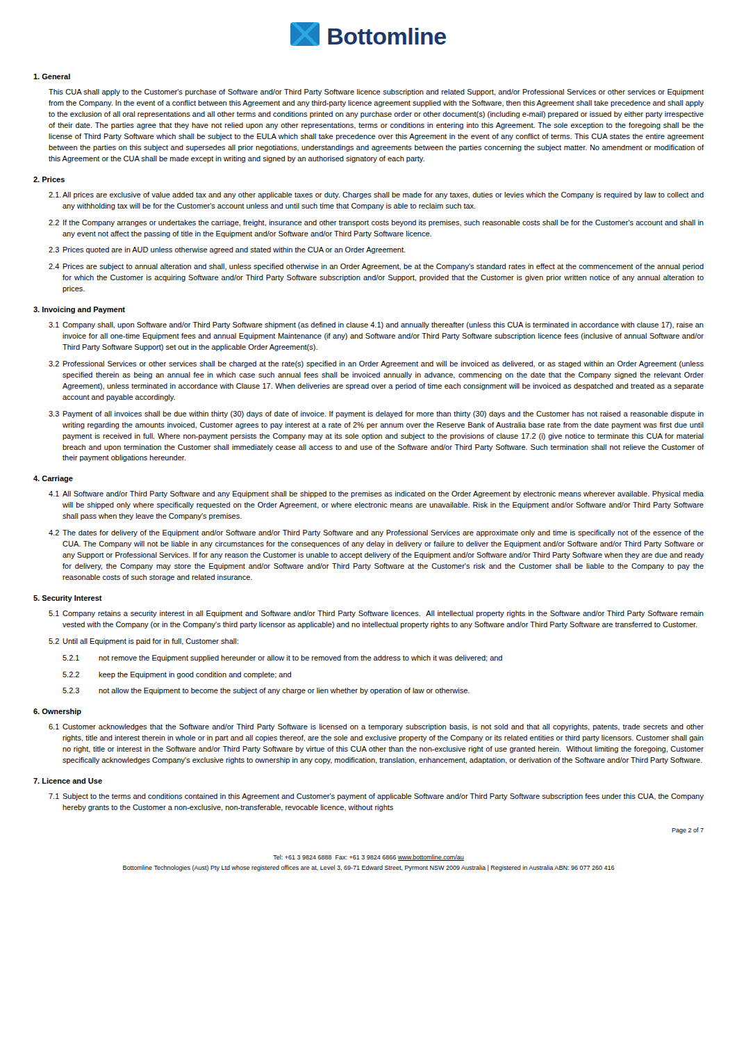Bottomline
1. General
This CUA shall apply to the Customer's purchase of Software and/or Third Party Software licence subscription and related Support, and/or Professional Services or other services or Equipment from the Company. In the event of a conflict between this Agreement and any third-party licence agreement supplied with the Software, then this Agreement shall take precedence and shall apply to the exclusion of all oral representations and all other terms and conditions printed on any purchase order or other document(s) (including e-mail) prepared or issued by either party irrespective of their date. The parties agree that they have not relied upon any other representations, terms or conditions in entering into this Agreement. The sole exception to the foregoing shall be the license of Third Party Software which shall be subject to the EULA which shall take precedence over this Agreement in the event of any conflict of terms. This CUA states the entire agreement between the parties on this subject and supersedes all prior negotiations, understandings and agreements between the parties concerning the subject matter. No amendment or modification of this Agreement or the CUA shall be made except in writing and signed by an authorised signatory of each party.
2. Prices
2.1.
All prices are exclusive of value added tax and any other applicable taxes or duty. Charges shall be made for any taxes, duties or levies which the Company is required by law to collect and any withholding tax will be for the Customer's account unless and until such time that Company is able to reclaim such tax.
2.2
If the Company arranges or undertakes the carriage, freight, insurance and other transport costs beyond its premises, such reasonable costs shall be for the Customer's account and shall in any event not affect the passing of title in the Equipment and/or Software and/or Third Party Software licence.
2.3
Prices quoted are in AUD unless otherwise agreed and stated within the CUA or an Order Agreement.
2.4
Prices are subject to annual alteration and shall, unless specified otherwise in an Order Agreement, be at the Company's standard rates in effect at the commencement of the annual period for which the Customer is acquiring Software and/or Third Party Software subscription and/or Support, provided that the Customer is given prior written notice of any annual alteration to prices.
3. Invoicing and Payment
3.1
Company shall, upon Software and/or Third Party Software shipment (as defined in clause 4.1) and annually thereafter (unless this CUA is terminated in accordance with clause 17), raise an invoice for all one-time Equipment fees and annual Equipment Maintenance (if any) and Software and/or Third Party Software subscription licence fees (inclusive of annual Software and/or Third Party Software Support) set out in the applicable Order Agreement(s).
3.2
Professional Services or other services shall be charged at the rate(s) specified in an Order Agreement and will be invoiced as delivered, or as staged within an Order Agreement (unless specified therein as being an annual fee in which case such annual fees shall be invoiced annually in advance, commencing on the date that the Company signed the relevant Order Agreement), unless terminated in accordance with Clause 17. When deliveries are spread over a period of time each consignment will be invoiced as despatched and treated as a separate account and payable accordingly.
3.3
Payment of all invoices shall be due within thirty (30) days of date of invoice. If payment is delayed for more than thirty (30) days and the Customer has not raised a reasonable dispute in writing regarding the amounts invoiced, Customer agrees to pay interest at a rate of 2% per annum over the Reserve Bank of Australia base rate from the date payment was first due until payment is received in full. Where non-payment persists the Company may at its sole option and subject to the provisions of clause 17.2 (i) give notice to terminate this CUA for material breach and upon termination the Customer shall immediately cease all access to and use of the Software and/or Third Party Software. Such termination shall not relieve the Customer of their payment obligations hereunder.
4. Carriage
4.1
All Software and/or Third Party Software and any Equipment shall be shipped to the premises as indicated on the Order Agreement by electronic means wherever available. Physical media will be shipped only where specifically requested on the Order Agreement, or where electronic means are unavailable. Risk in the Equipment and/or Software and/or Third Party Software shall pass when they leave the Company's premises.
4.2
The dates for delivery of the Equipment and/or Software and/or Third Party Software and any Professional Services are approximate only and time is specifically not of the essence of the CUA. The Company will not be liable in any circumstances for the consequences of any delay in delivery or failure to deliver the Equipment and/or Software and/or Third Party Software or any Support or Professional Services. If for any reason the Customer is unable to accept delivery of the Equipment and/or Software and/or Third Party Software when they are due and ready for delivery, the Company may store the Equipment and/or Software and/or Third Party Software at the Customer's risk and the Customer shall be liable to the Company to pay the reasonable costs of such storage and related insurance.
5. Security Interest
5.1
Company retains a security interest in all Equipment and Software and/or Third Party Software licences. All intellectual property rights in the Software and/or Third Party Software remain vested with the Company (or in the Company's third party licensor as applicable) and no intellectual property rights to any Software and/or Third Party Software are transferred to Customer.
5.2
Until all Equipment is paid for in full, Customer shall:
5.2.1
not remove the Equipment supplied hereunder or allow it to be removed from the address to which it was delivered; and
5.2.2
keep the Equipment in good condition and complete; and
5.2.3
not allow the Equipment to become the subject of any charge or lien whether by operation of law or otherwise.
6. Ownership
6.1
Customer acknowledges that the Software and/or Third Party Software is licensed on a temporary subscription basis, is not sold and that all copyrights, patents, trade secrets and other rights, title and interest therein in whole or in part and all copies thereof, are the sole and exclusive property of the Company or its related entities or third party licensors. Customer shall gain no right, title or interest in the Software and/or Third Party Software by virtue of this CUA other than the non-exclusive right of use granted herein. Without limiting the foregoing, Customer specifically acknowledges Company's exclusive rights to ownership in any copy, modification, translation, enhancement, adaptation, or derivation of the Software and/or Third Party Software.
7. Licence and Use
7.1
Subject to the terms and conditions contained in this Agreement and Customer's payment of applicable Software and/or Third Party Software subscription fees under this CUA, the Company hereby grants to the Customer a non-exclusive, non-transferable, revocable licence, without rights
Page 2 of 7
Tel: +61 3 9824 6888 Fax: +61 3 9824 6866 www.bottomline.com/au
Bottomline Technologies (Aust) Pty Ltd whose registered offices are at, Level 3, 69-71 Edward Street, Pyrmont NSW 2009 Australia | Registered in Australia ABN: 96 077 260 416